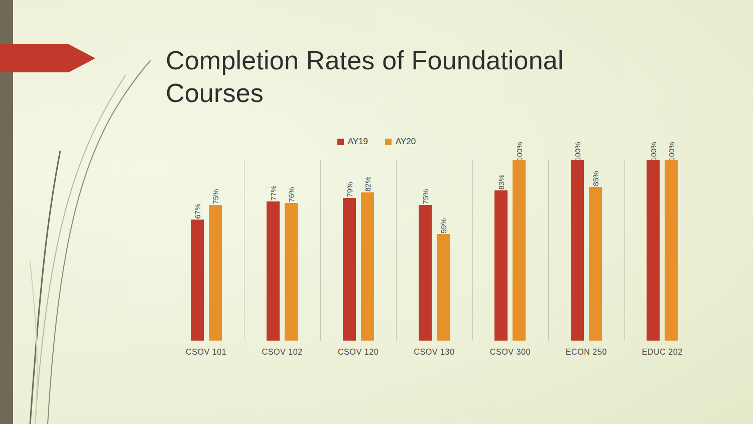Completion Rates of Foundational Courses
AY19 AY20
67%
75%
77%
76%
79%
82%
75%
59%
83%
100%
100%
85%
100%
100%
CSOV 101 CSOV 102 CSOV 120 CSOV 130 CSOV 300 ECON 250 EDUC 202